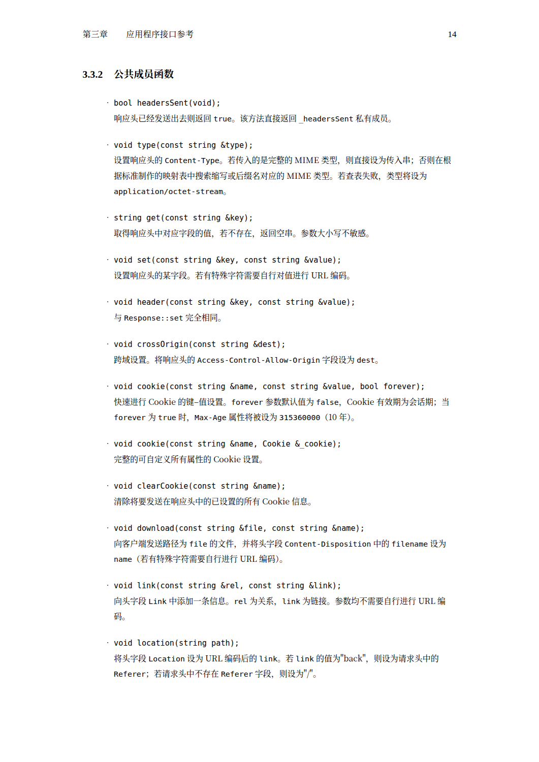第三章 应用程序接口参考 14
3.3.2公共成员函数
bool headersSent(void); 响应头已经发送出去则返回 true。该方法直接返回 _headersSent 私有成员。
void type(const string &type); 设置响应头的 Content-Type。若传入的是完整的 MIME 类型，则直接设为传入串；否则在根据标准制作的映射表中搜索缩写或后缀名对应的 MIME 类型。若查表失败，类型将设为 application/octet-stream。
string get(const string &key); 取得响应头中对应字段的值，若不存在，返回空串。参数大小写不敏感。
void set(const string &key, const string &value); 设置响应头的某字段。若有特殊字符需要自行对值进行 URL 编码。
void header(const string &key, const string &value); 与 Response::set 完全相同。
void crossOrigin(const string &dest); 跨域设置。将响应头的 Access-Control-Allow-Origin 字段设为 dest。
void cookie(const string &name, const string &value, bool forever); 快速进行 Cookie 的键–值设置。forever 参数默认值为 false，Cookie 有效期为会话期；当 forever 为 true 时，Max-Age 属性将被设为 315360000（10 年）。
void cookie(const string &name, Cookie &_cookie); 完整的可自定义所有属性的 Cookie 设置。
void clearCookie(const string &name); 清除将要发送在响应头中的已设置的所有 Cookie 信息。
void download(const string &file, const string &name); 向客户端发送路径为 file 的文件，并将头字段 Content-Disposition 中的 filename 设为 name（若有特殊字符需要自行进行 URL 编码）。
void link(const string &rel, const string &link); 向头字段 Link 中添加一条信息。rel 为关系，link 为链接。参数均不需要自行进行 URL 编码。
void location(string path); 将头字段 Location 设为 URL 编码后的 link。若 link 的值为"back"，则设为请求头中的 Referer；若请求头中不存在 Referer 字段，则设为"/"。